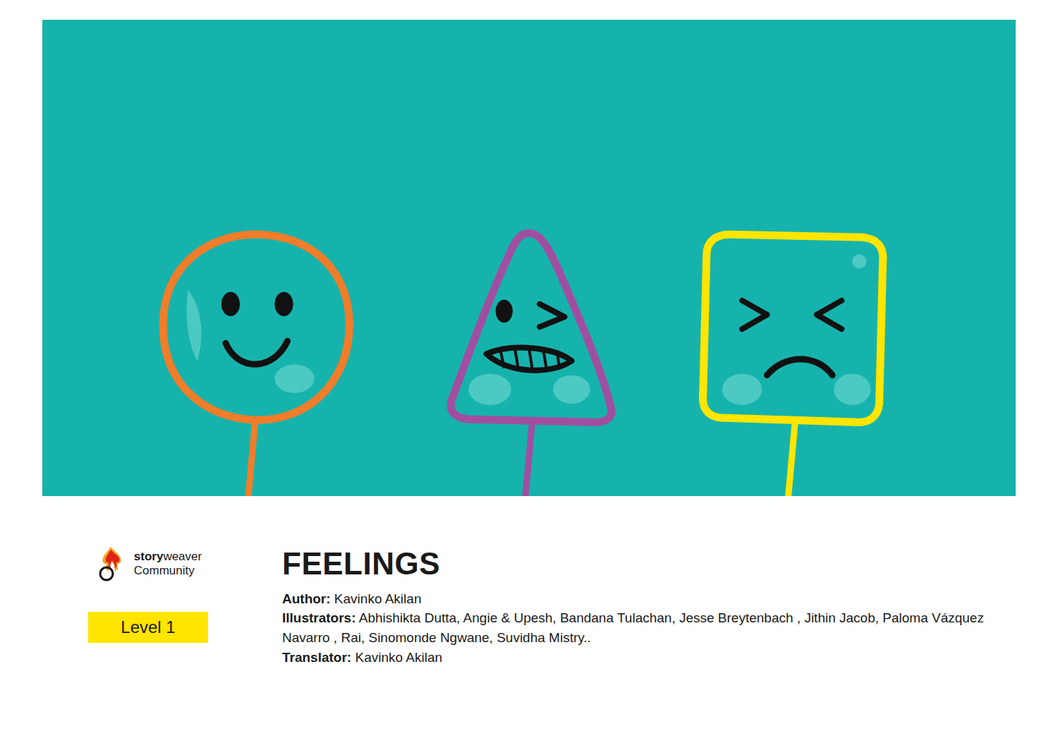Three feeling characters A round orange-outlined character smiling, a triangular purple-outlined character winking with gritted teeth, and a square yellow-outlined character frowning with squeezed-shut eyes. Each sits on a thin stick.
story weaver Community
Level 1
FEELINGS
Author: Kavinko Akilan
Illustrators: Abhishikta Dutta, Angie & Upesh, Bandana Tulachan, Jesse Breytenbach , Jithin Jacob, Paloma Vázquez Navarro , Rai, Sinomonde Ngwane, Suvidha Mistry..
Translator: Kavinko Akilan